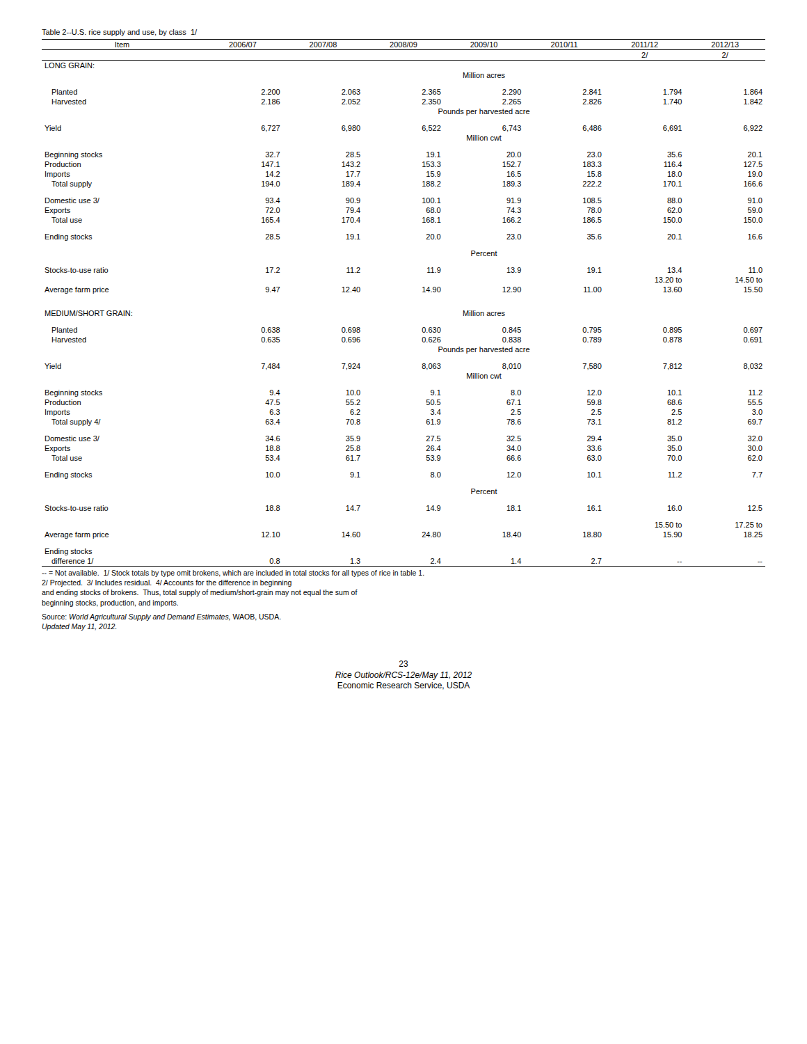Table 2--U.S. rice supply and use, by class 1/
| Item | 2006/07 | 2007/08 | 2008/09 | 2009/10 | 2010/11 | 2011/12 | 2012/13 |
| | | | | | | 2/ | 2/ |
| LONG GRAIN: | |
| | Million acres |
| Planted | 2.200 | 2.063 | 2.365 | 2.290 | 2.841 | 1.794 | 1.864 |
| Harvested | 2.186 | 2.052 | 2.350 | 2.265 | 2.826 | 1.740 | 1.842 |
| | Pounds per harvested acre |
| Yield | 6,727 | 6,980 | 6,522 | 6,743 | 6,486 | 6,691 | 6,922 |
| | Million cwt |
| Beginning stocks | 32.7 | 28.5 | 19.1 | 20.0 | 23.0 | 35.6 | 20.1 |
| Production | 147.1 | 143.2 | 153.3 | 152.7 | 183.3 | 116.4 | 127.5 |
| Imports | 14.2 | 17.7 | 15.9 | 16.5 | 15.8 | 18.0 | 19.0 |
| Total supply | 194.0 | 189.4 | 188.2 | 189.3 | 222.2 | 170.1 | 166.6 |
| Domestic use 3/ | 93.4 | 90.9 | 100.1 | 91.9 | 108.5 | 88.0 | 91.0 |
| Exports | 72.0 | 79.4 | 68.0 | 74.3 | 78.0 | 62.0 | 59.0 |
| Total use | 165.4 | 170.4 | 168.1 | 166.2 | 186.5 | 150.0 | 150.0 |
| Ending stocks | 28.5 | 19.1 | 20.0 | 23.0 | 35.6 | 20.1 | 16.6 |
| | Percent |
| Stocks-to-use ratio | 17.2 | 11.2 | 11.9 | 13.9 | 19.1 | 13.4 | 11.0 |
| | | | | | | 13.20 to | 14.50 to |
| Average farm price | 9.47 | 12.40 | 14.90 | 12.90 | 11.00 | 13.60 | 15.50 |
| MEDIUM/SHORT GRAIN: | Million acres |
| Planted | 0.638 | 0.698 | 0.630 | 0.845 | 0.795 | 0.895 | 0.697 |
| Harvested | 0.635 | 0.696 | 0.626 | 0.838 | 0.789 | 0.878 | 0.691 |
| | Pounds per harvested acre |
| Yield | 7,484 | 7,924 | 8,063 | 8,010 | 7,580 | 7,812 | 8,032 |
| | Million cwt |
| Beginning stocks | 9.4 | 10.0 | 9.1 | 8.0 | 12.0 | 10.1 | 11.2 |
| Production | 47.5 | 55.2 | 50.5 | 67.1 | 59.8 | 68.6 | 55.5 |
| Imports | 6.3 | 6.2 | 3.4 | 2.5 | 2.5 | 2.5 | 3.0 |
| Total supply 4/ | 63.4 | 70.8 | 61.9 | 78.6 | 73.1 | 81.2 | 69.7 |
| Domestic use 3/ | 34.6 | 35.9 | 27.5 | 32.5 | 29.4 | 35.0 | 32.0 |
| Exports | 18.8 | 25.8 | 26.4 | 34.0 | 33.6 | 35.0 | 30.0 |
| Total use | 53.4 | 61.7 | 53.9 | 66.6 | 63.0 | 70.0 | 62.0 |
| Ending stocks | 10.0 | 9.1 | 8.0 | 12.0 | 10.1 | 11.2 | 7.7 |
| | Percent |
| Stocks-to-use ratio | 18.8 | 14.7 | 14.9 | 18.1 | 16.1 | 16.0 | 12.5 |
| | | | | | | 15.50 to | 17.25 to |
| Average farm price | 12.10 | 14.60 | 24.80 | 18.40 | 18.80 | 15.90 | 18.25 |
| Ending stocks | |
| difference 1/ | 0.8 | 1.3 | 2.4 | 1.4 | 2.7 | -- | -- |
-- = Not available. 1/ Stock totals by type omit brokens, which are included in total stocks for all types of rice in table 1.
2/ Projected. 3/ Includes residual. 4/ Accounts for the difference in beginning
and ending stocks of brokens. Thus, total supply of medium/short-grain may not equal the sum of
beginning stocks, production, and imports.
Source: World Agricultural Supply and Demand Estimates, WAOB, USDA.
Updated May 11, 2012.
23
Rice Outlook/RCS-12e/May 11, 2012
Economic Research Service, USDA